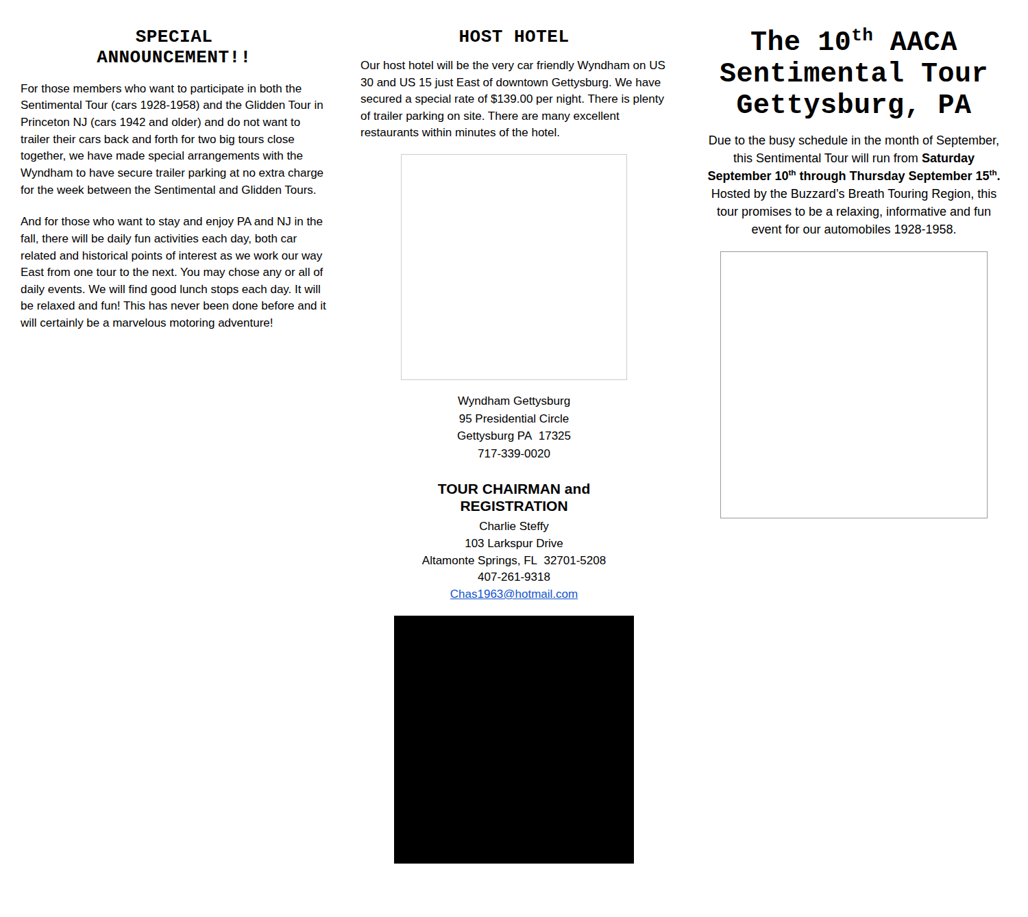SPECIAL
ANNOUNCEMENT!!
For those members who want to participate in both the Sentimental Tour (cars 1928-1958) and the Glidden Tour in Princeton NJ (cars 1942 and older) and do not want to trailer their cars back and forth for two big tours close together, we have made special arrangements with the Wyndham to have secure trailer parking at no extra charge for the week between the Sentimental and Glidden Tours.
And for those who want to stay and enjoy PA and NJ in the fall, there will be daily fun activities each day, both car related and historical points of interest as we work our way East from one tour to the next. You may chose any or all of daily events. We will find good lunch stops each day. It will be relaxed and fun! This has never been done before and it will certainly be a marvelous motoring adventure!
HOST HOTEL
Our host hotel will be the very car friendly Wyndham on US 30 and US 15 just East of downtown Gettysburg. We have secured a special rate of $139.00 per night. There is plenty of trailer parking on site. There are many excellent restaurants within minutes of the hotel.
Wyndham Gettysburg
95 Presidential Circle
Gettysburg PA 17325
717-339-0020
TOUR CHAIRMAN and
REGISTRATION
Charlie Steffy
103 Larkspur Drive
Altamonte Springs, FL 32701-5208
407-261-9318
Chas1963@hotmail.com
The 10th AACA
Sentimental Tour
Gettysburg, PA
Due to the busy schedule in the month of September, this Sentimental Tour will run from Saturday September 10th through Thursday September 15th. Hosted by the Buzzard’s Breath Touring Region, this tour promises to be a relaxing, informative and fun event for our automobiles 1928-1958.